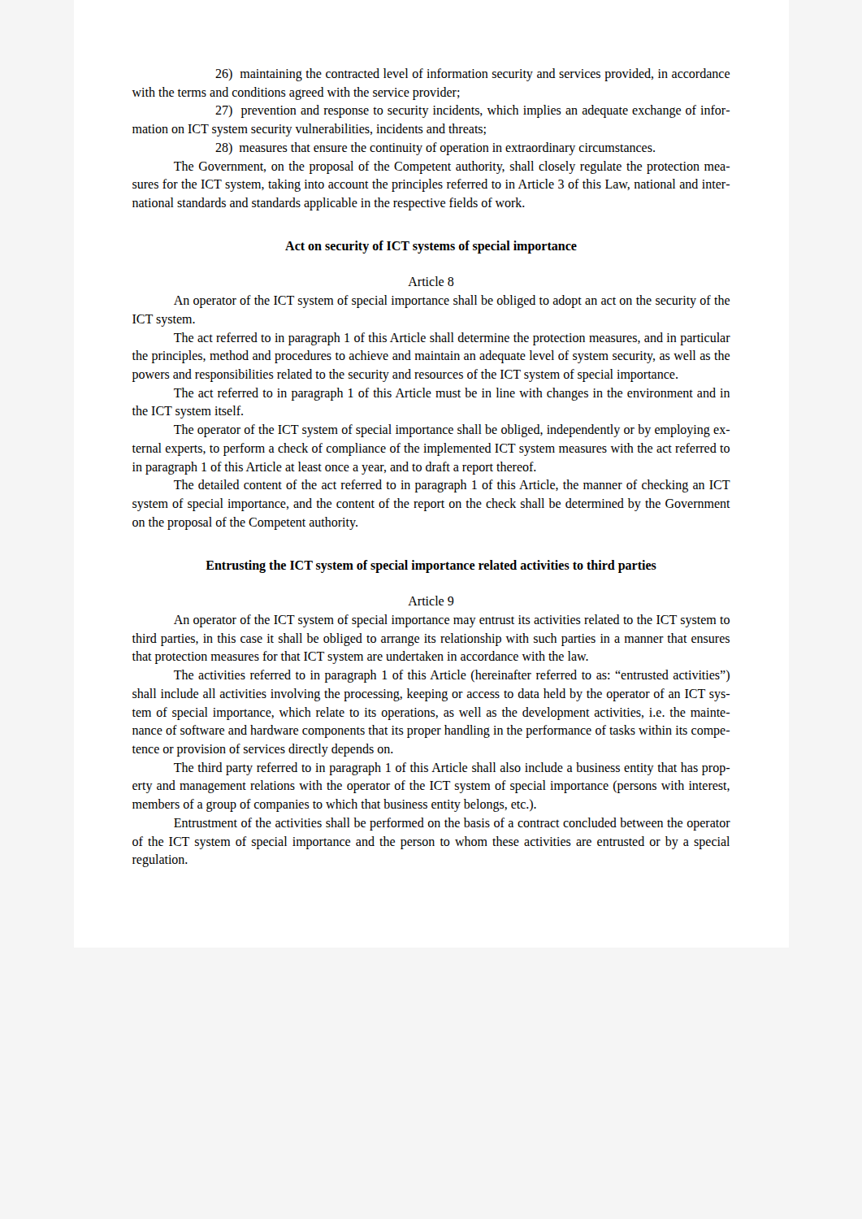26) maintaining the contracted level of information security and services provided, in accordance with the terms and conditions agreed with the service provider;
27) prevention and response to security incidents, which implies an adequate exchange of information on ICT system security vulnerabilities, incidents and threats;
28) measures that ensure the continuity of operation in extraordinary circumstances.
The Government, on the proposal of the Competent authority, shall closely regulate the protection measures for the ICT system, taking into account the principles referred to in Article 3 of this Law, national and international standards and standards applicable in the respective fields of work.
Act on security of ICT systems of special importance
Article 8
An operator of the ICT system of special importance shall be obliged to adopt an act on the security of the ICT system.
The act referred to in paragraph 1 of this Article shall determine the protection measures, and in particular the principles, method and procedures to achieve and maintain an adequate level of system security, as well as the powers and responsibilities related to the security and resources of the ICT system of special importance.
The act referred to in paragraph 1 of this Article must be in line with changes in the environment and in the ICT system itself.
The operator of the ICT system of special importance shall be obliged, independently or by employing external experts, to perform a check of compliance of the implemented ICT system measures with the act referred to in paragraph 1 of this Article at least once a year, and to draft a report thereof.
The detailed content of the act referred to in paragraph 1 of this Article, the manner of checking an ICT system of special importance, and the content of the report on the check shall be determined by the Government on the proposal of the Competent authority.
Entrusting the ICT system of special importance related activities to third parties
Article 9
An operator of the ICT system of special importance may entrust its activities related to the ICT system to third parties, in this case it shall be obliged to arrange its relationship with such parties in a manner that ensures that protection measures for that ICT system are undertaken in accordance with the law.
The activities referred to in paragraph 1 of this Article (hereinafter referred to as: “entrusted activities”) shall include all activities involving the processing, keeping or access to data held by the operator of an ICT system of special importance, which relate to its operations, as well as the development activities, i.e. the maintenance of software and hardware components that its proper handling in the performance of tasks within its competence or provision of services directly depends on.
The third party referred to in paragraph 1 of this Article shall also include a business entity that has property and management relations with the operator of the ICT system of special importance (persons with interest, members of a group of companies to which that business entity belongs, etc.).
Entrustment of the activities shall be performed on the basis of a contract concluded between the operator of the ICT system of special importance and the person to whom these activities are entrusted or by a special regulation.